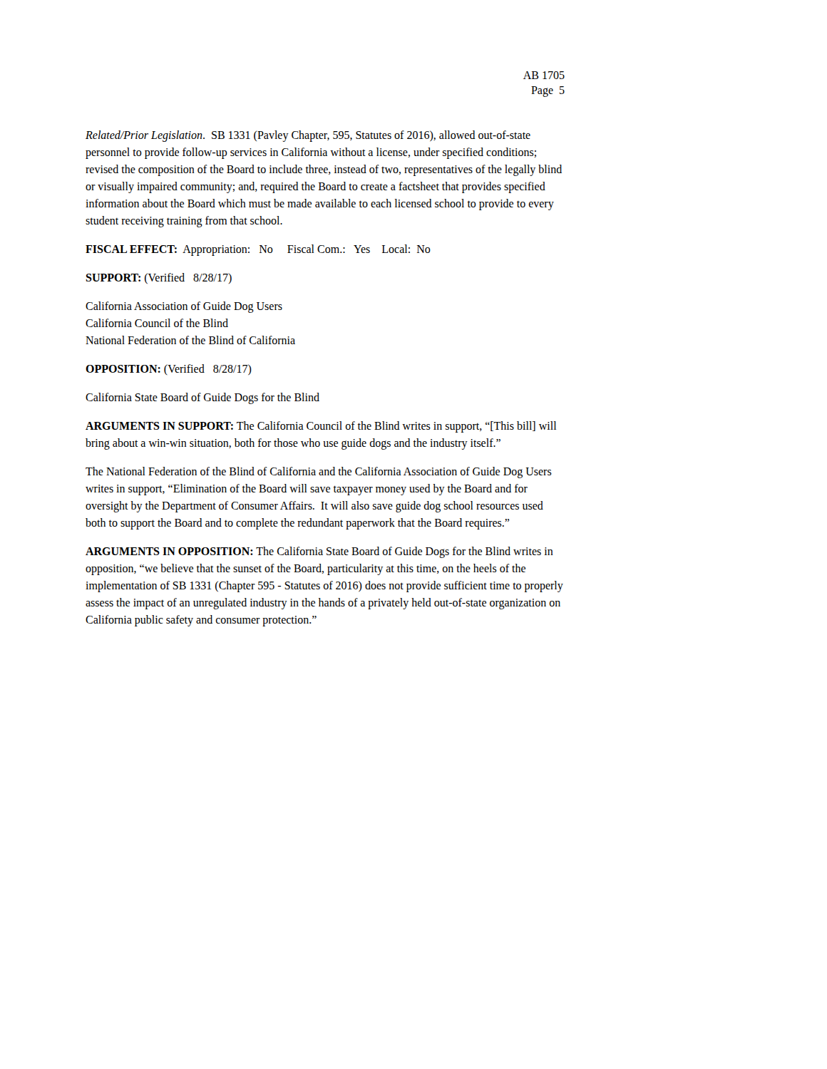AB 1705 Page 5
Related/Prior Legislation. SB 1331 (Pavley Chapter, 595, Statutes of 2016), allowed out-of-state personnel to provide follow-up services in California without a license, under specified conditions; revised the composition of the Board to include three, instead of two, representatives of the legally blind or visually impaired community; and, required the Board to create a factsheet that provides specified information about the Board which must be made available to each licensed school to provide to every student receiving training from that school.
FISCAL EFFECT: Appropriation: No Fiscal Com.: Yes Local: No
SUPPORT: (Verified 8/28/17)
California Association of Guide Dog Users
California Council of the Blind
National Federation of the Blind of California
OPPOSITION: (Verified 8/28/17)
California State Board of Guide Dogs for the Blind
ARGUMENTS IN SUPPORT: The California Council of the Blind writes in support, “[This bill] will bring about a win-win situation, both for those who use guide dogs and the industry itself.”
The National Federation of the Blind of California and the California Association of Guide Dog Users writes in support, “Elimination of the Board will save taxpayer money used by the Board and for oversight by the Department of Consumer Affairs. It will also save guide dog school resources used both to support the Board and to complete the redundant paperwork that the Board requires.”
ARGUMENTS IN OPPOSITION: The California State Board of Guide Dogs for the Blind writes in opposition, “we believe that the sunset of the Board, particularity at this time, on the heels of the implementation of SB 1331 (Chapter 595 - Statutes of 2016) does not provide sufficient time to properly assess the impact of an unregulated industry in the hands of a privately held out-of-state organization on California public safety and consumer protection.”